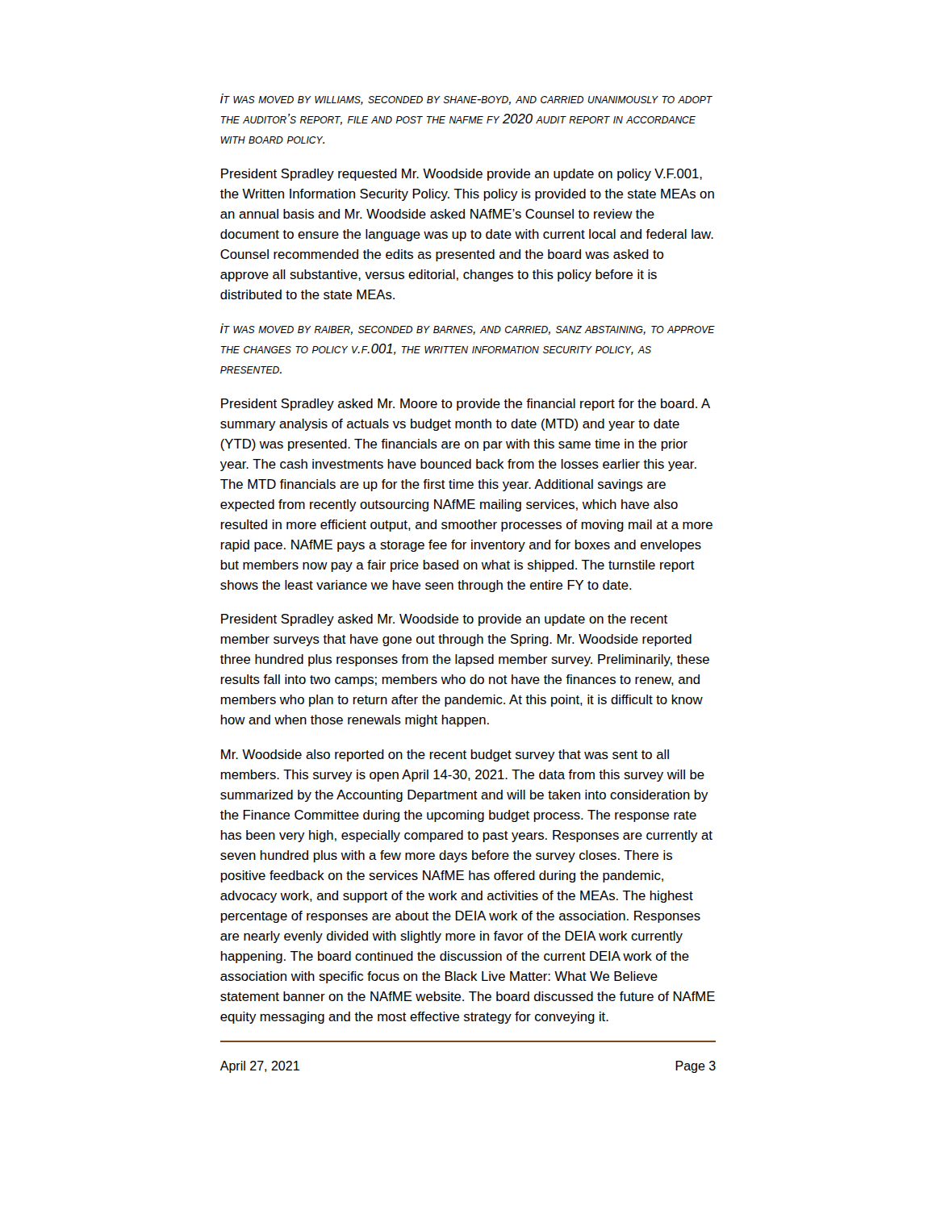It was moved by Williams, seconded by Shane-Boyd, and carried unanimously to adopt the Auditor’s report, file and post the NAfME FY 2020 audit report in accordance with board policy.
President Spradley requested Mr. Woodside provide an update on policy V.F.001, the Written Information Security Policy. This policy is provided to the state MEAs on an annual basis and Mr. Woodside asked NAfME’s Counsel to review the document to ensure the language was up to date with current local and federal law. Counsel recommended the edits as presented and the board was asked to approve all substantive, versus editorial, changes to this policy before it is distributed to the state MEAs.
It was moved by Raiber, seconded by Barnes, and carried, Sanz abstaining, to approve the changes to Policy V.F.001, the Written Information Security Policy, as presented.
President Spradley asked Mr. Moore to provide the financial report for the board. A summary analysis of actuals vs budget month to date (MTD) and year to date (YTD) was presented. The financials are on par with this same time in the prior year. The cash investments have bounced back from the losses earlier this year. The MTD financials are up for the first time this year. Additional savings are expected from recently outsourcing NAfME mailing services, which have also resulted in more efficient output, and smoother processes of moving mail at a more rapid pace. NAfME pays a storage fee for inventory and for boxes and envelopes but members now pay a fair price based on what is shipped. The turnstile report shows the least variance we have seen through the entire FY to date.
President Spradley asked Mr. Woodside to provide an update on the recent member surveys that have gone out through the Spring. Mr. Woodside reported three hundred plus responses from the lapsed member survey. Preliminarily, these results fall into two camps; members who do not have the finances to renew, and members who plan to return after the pandemic. At this point, it is difficult to know how and when those renewals might happen.
Mr. Woodside also reported on the recent budget survey that was sent to all members. This survey is open April 14-30, 2021. The data from this survey will be summarized by the Accounting Department and will be taken into consideration by the Finance Committee during the upcoming budget process. The response rate has been very high, especially compared to past years. Responses are currently at seven hundred plus with a few more days before the survey closes. There is positive feedback on the services NAfME has offered during the pandemic, advocacy work, and support of the work and activities of the MEAs. The highest percentage of responses are about the DEIA work of the association. Responses are nearly evenly divided with slightly more in favor of the DEIA work currently happening. The board continued the discussion of the current DEIA work of the association with specific focus on the Black Live Matter: What We Believe statement banner on the NAfME website. The board discussed the future of NAfME equity messaging and the most effective strategy for conveying it.
April 27, 2021 Page 3